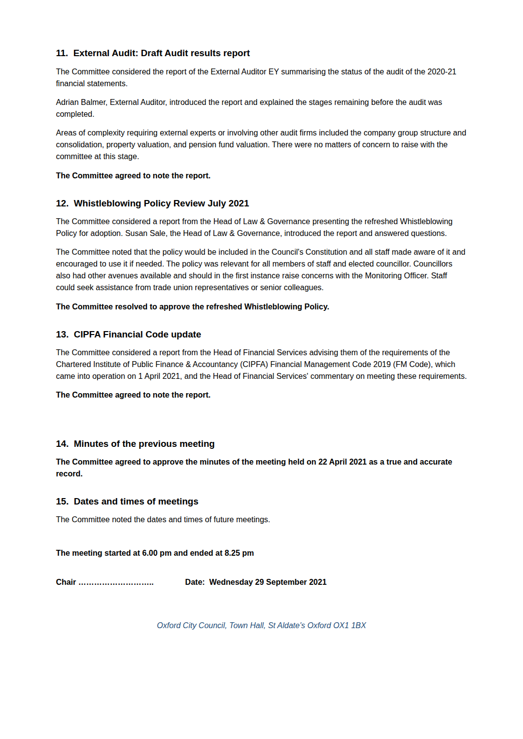11. External Audit: Draft Audit results report
The Committee considered the report of the External Auditor EY summarising the status of the audit of the 2020-21 financial statements.
Adrian Balmer, External Auditor, introduced the report and explained the stages remaining before the audit was completed.
Areas of complexity requiring external experts or involving other audit firms included the company group structure and consolidation, property valuation, and pension fund valuation. There were no matters of concern to raise with the committee at this stage.
The Committee agreed to note the report.
12. Whistleblowing Policy Review July 2021
The Committee considered a report from the Head of Law & Governance presenting the refreshed Whistleblowing Policy for adoption. Susan Sale, the Head of Law & Governance, introduced the report and answered questions.
The Committee noted that the policy would be included in the Council's Constitution and all staff made aware of it and encouraged to use it if needed. The policy was relevant for all members of staff and elected councillor. Councillors also had other avenues available and should in the first instance raise concerns with the Monitoring Officer. Staff could seek assistance from trade union representatives or senior colleagues.
The Committee resolved to approve the refreshed Whistleblowing Policy.
13. CIPFA Financial Code update
The Committee considered a report from the Head of Financial Services advising them of the requirements of the Chartered Institute of Public Finance & Accountancy (CIPFA) Financial Management Code 2019 (FM Code), which came into operation on 1 April 2021, and the Head of Financial Services' commentary on meeting these requirements.
The Committee agreed to note the report.
14. Minutes of the previous meeting
The Committee agreed to approve the minutes of the meeting held on 22 April 2021 as a true and accurate record.
15. Dates and times of meetings
The Committee noted the dates and times of future meetings.
The meeting started at 6.00 pm and ended at 8.25 pm
Chair ……………………….. Date: Wednesday 29 September 2021
Oxford City Council, Town Hall, St Aldate's Oxford OX1 1BX